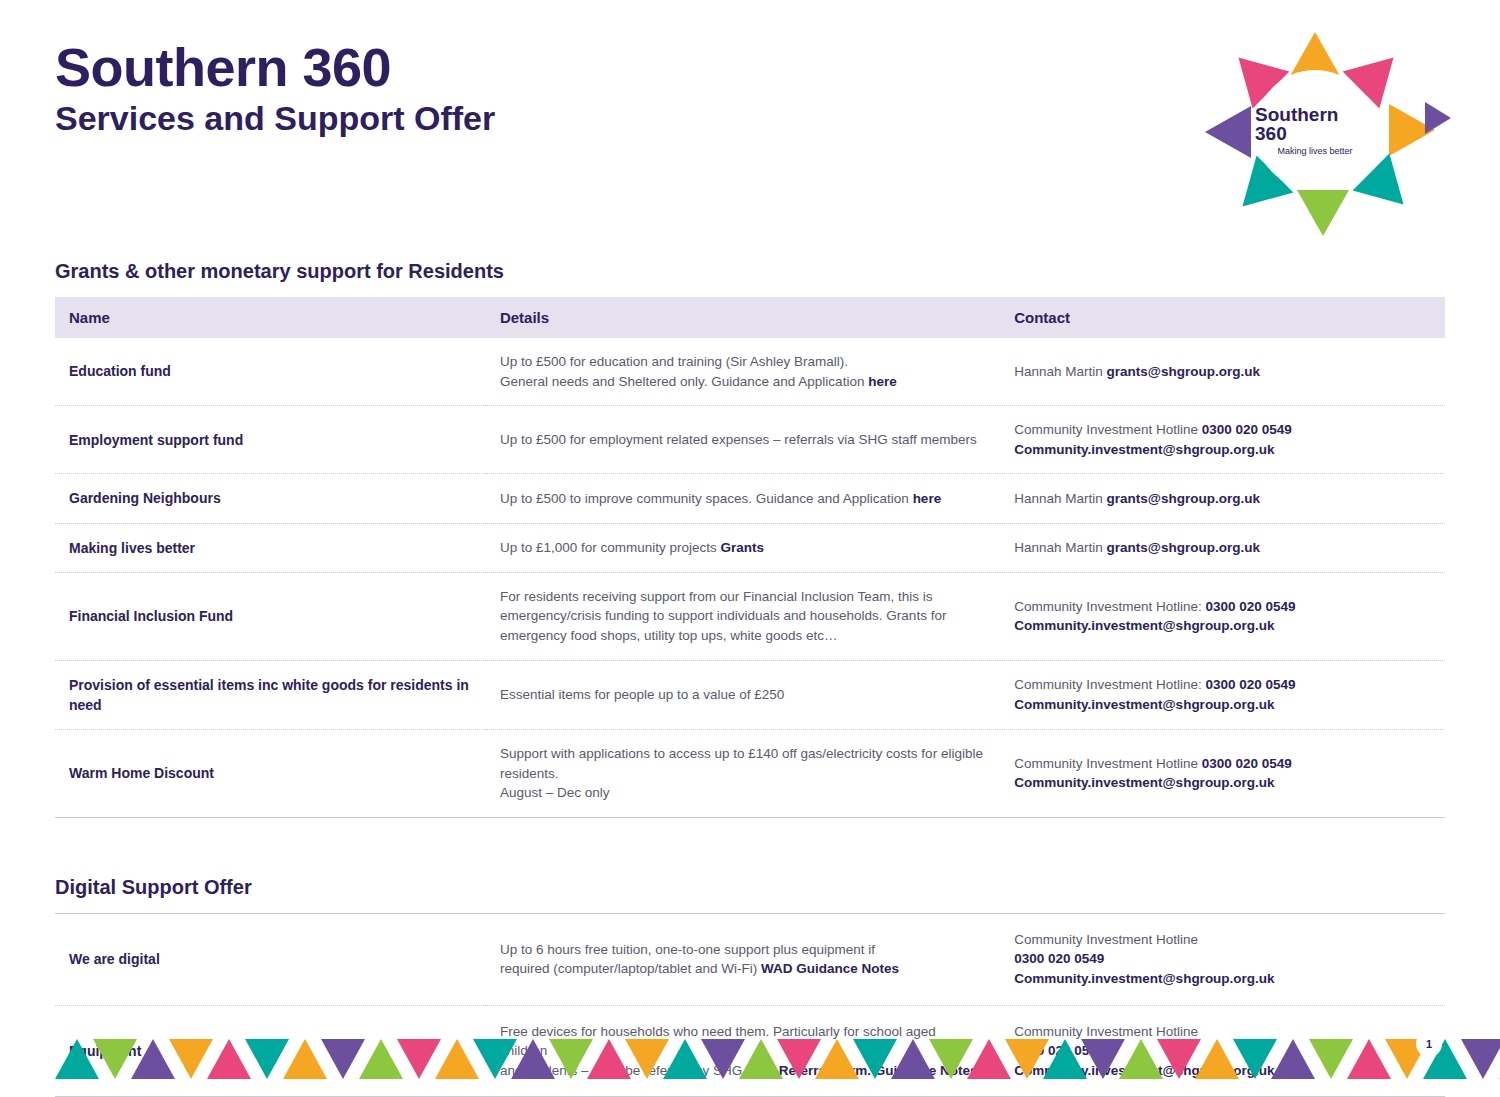Southern 360
Services and Support Offer
Southern 360 Making lives better
Grants & other monetary support for Residents
| Name | Details | Contact |
| --- | --- | --- |
| Education fund | Up to £500 for education and training (Sir Ashley Bramall). General needs and Sheltered only. Guidance and Application here | Hannah Martin grants@shgroup.org.uk |
| Employment support fund | Up to £500 for employment related expenses – referrals via SHG staff members | Community Investment Hotline 0300 020 0549 Community.investment@shgroup.org.uk |
| Gardening Neighbours | Up to £500 to improve community spaces. Guidance and Application here | Hannah Martin grants@shgroup.org.uk |
| Making lives better | Up to £1,000 for community projects Grants | Hannah Martin grants@shgroup.org.uk |
| Financial Inclusion Fund | For residents receiving support from our Financial Inclusion Team, this is emergency/crisis funding to support individuals and households. Grants for emergency food shops, utility top ups, white goods etc… | Community Investment Hotline: 0300 020 0549 Community.investment@shgroup.org.uk |
| Provision of essential items inc white goods for residents in need | Essential items for people up to a value of £250 | Community Investment Hotline: 0300 020 0549 Community.investment@shgroup.org.uk |
| Warm Home Discount | Support with applications to access up to £140 off gas/electricity costs for eligible residents. August – Dec only | Community Investment Hotline 0300 020 0549 Community.investment@shgroup.org.uk |
Digital Support Offer
| We are digital | Up to 6 hours free tuition, one-to-one support plus equipment if required (computer/laptop/tablet and Wi-Fi) WAD Guidance Notes | Community Investment Hotline 0300 020 0549 Community.investment@shgroup.org.uk |
| Equipment | Free devices for households who need them. Particularly for school aged children and students – must be referred by SHG staff. Referral Form. Guidance Notes | Community Investment Hotline 0300 020 0549 Community.investment@shgroup.org.uk |
1